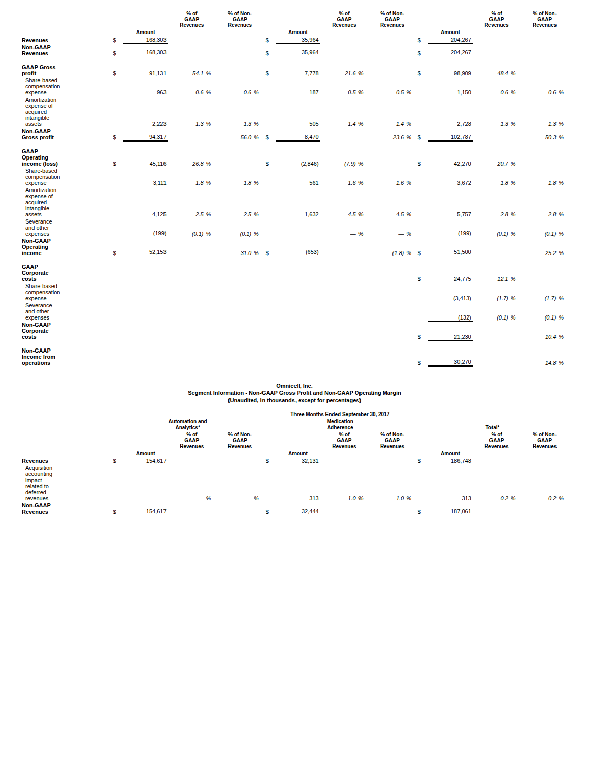| | | % of GAAP Revenues | % of Non- GAAP Revenues | | % of GAAP Revenues | % of Non- GAAP Revenues | | % of GAAP Revenues | % of Non- GAAP Revenues |
| | | Amount | | | | Amount | | | | Amount | | |
| Revenues | $ | 168,303 | | | | | $ | 35,964 | | | | | $ | 204,267 | | | | |
| Non-GAAP Revenues | $ | 168,303 | | | | | $ | 35,964 | | | | | $ | 204,267 | | | | |
| GAAP Gross profit | $ | 91,131 | 54.1 | % | | | $ | 7,778 | 21.6 | % | | | $ | 98,909 | 48.4 | % | | |
| Share-based compensation expense | | 963 | 0.6 | % | 0.6 | % | | 187 | 0.5 | % | 0.5 | % | | 1,150 | 0.6 | % | 0.6 | % |
| Amortization expense of acquired intangible assets | | 2,223 | 1.3 | % | 1.3 | % | | 505 | 1.4 | % | 1.4 | % | | 2,728 | 1.3 | % | 1.3 | % |
| Non-GAAP Gross profit | $ | 94,317 | | | 56.0 | % | $ | 8,470 | | | 23.6 | % | $ | 102,787 | | | 50.3 | % |
| GAAP Operating income (loss) | $ | 45,116 | 26.8 | % | | | $ | (2,846) | (7.9) | % | | | $ | 42,270 | 20.7 | % | | |
| Share-based compensation expense | | 3,111 | 1.8 | % | 1.8 | % | | 561 | 1.6 | % | 1.6 | % | | 3,672 | 1.8 | % | 1.8 | % |
| Amortization expense of acquired intangible assets | | 4,125 | 2.5 | % | 2.5 | % | | 1,632 | 4.5 | % | 4.5 | % | | 5,757 | 2.8 | % | 2.8 | % |
| Severance and other expenses | | (199) | (0.1) | % | (0.1) | % | | — | — | % | — | % | | (199) | (0.1) | % | (0.1) | % |
| Non-GAAP Operating income | $ | 52,153 | | | 31.0 | % | $ | (653) | | | (1.8) | % | $ | 51,500 | | | 25.2 | % |
| GAAP Corporate costs | | | | | | | | | | | | | $ | 24,775 | 12.1 | % | | |
| Share-based compensation expense | | | | | | | | | | | | | | (3,413) | (1.7) | % | (1.7) | % |
| Severance and other expenses | | | | | | | | | | | | | | (132) | (0.1) | % | (0.1) | % |
| Non-GAAP Corporate costs | | | | | | | | | | | | | $ | 21,230 | | | 10.4 | % |
| Non-GAAP Income from operations | | | | | | | | | | | | | $ | 30,270 | | | 14.8 | % |
Omnicell, Inc.
Segment Information - Non-GAAP Gross Profit and Non-GAAP Operating Margin
(Unaudited, in thousands, except for percentages)
| | Three Months Ended September 30, 2017 |
| | Automation and Analytics* | Medication Adherence | Total* |
| | | % of GAAP Revenues | % of Non- GAAP Revenues | | % of GAAP Revenues | % of Non- GAAP Revenues | | % of GAAP Revenues | % of Non- GAAP Revenues |
| | | Amount | | | | Amount | | | | Amount | | |
| Revenues | $ | 154,617 | | | | | $ | 32,131 | | | | | $ | 186,748 | | | | |
| Acquisition accounting impact related to deferred revenues | | — | — | % | — | % | | 313 | 1.0 | % | 1.0 | % | | 313 | 0.2 | % | 0.2 | % |
| Non-GAAP Revenues | $ | 154,617 | | | | | $ | 32,444 | | | | | $ | 187,061 | | | | |